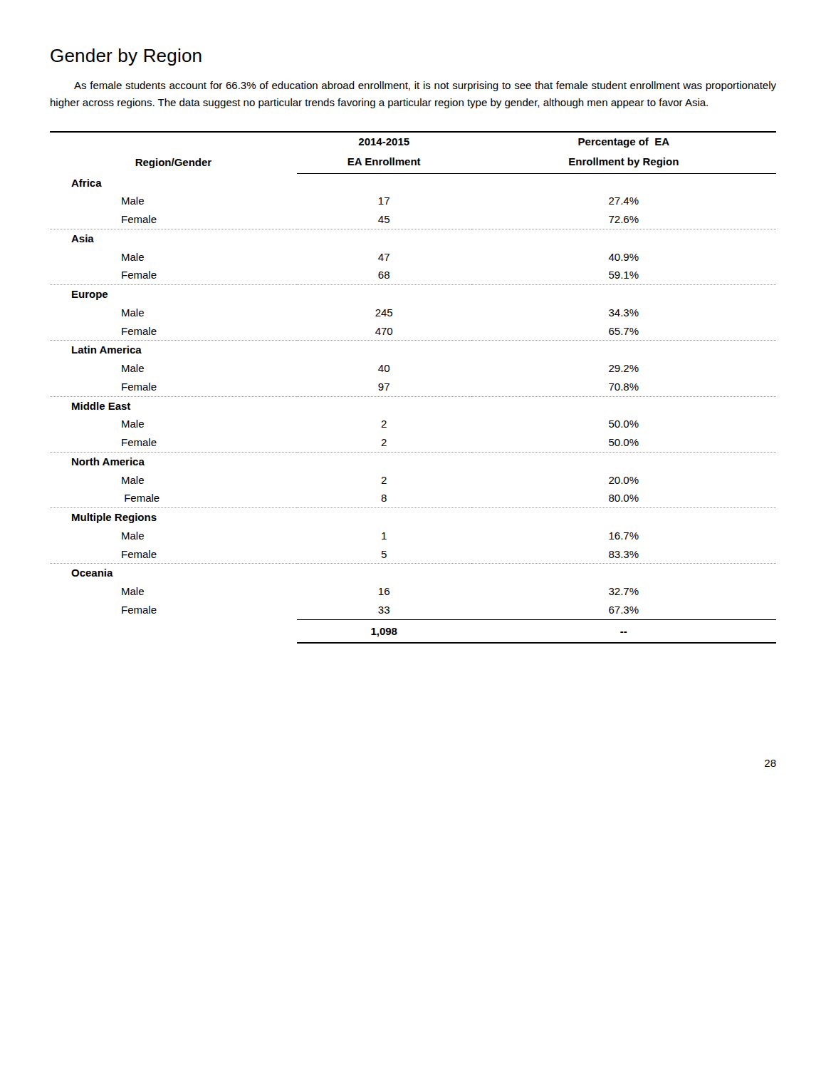Gender by Region
As female students account for 66.3% of education abroad enrollment, it is not surprising to see that female student enrollment was proportionately higher across regions. The data suggest no particular trends favoring a particular region type by gender, although men appear to favor Asia.
| Region/Gender | 2014-2015 | Percentage of EA |
| --- | --- | --- |
| EA Enrollment | Enrollment by Region |
| Africa | | |
| Male | 17 | 27.4% |
| Female | 45 | 72.6% |
| Asia | | |
| Male | 47 | 40.9% |
| Female | 68 | 59.1% |
| Europe | | |
| Male | 245 | 34.3% |
| Female | 470 | 65.7% |
| Latin America | | |
| Male | 40 | 29.2% |
| Female | 97 | 70.8% |
| Middle East | | |
| Male | 2 | 50.0% |
| Female | 2 | 50.0% |
| North America | | |
| Male | 2 | 20.0% |
| Female | 8 | 80.0% |
| Multiple Regions | | |
| Male | 1 | 16.7% |
| Female | 5 | 83.3% |
| Oceania | | |
| Male | 16 | 32.7% |
| Female | 33 | 67.3% |
| | 1,098 | -- |
28